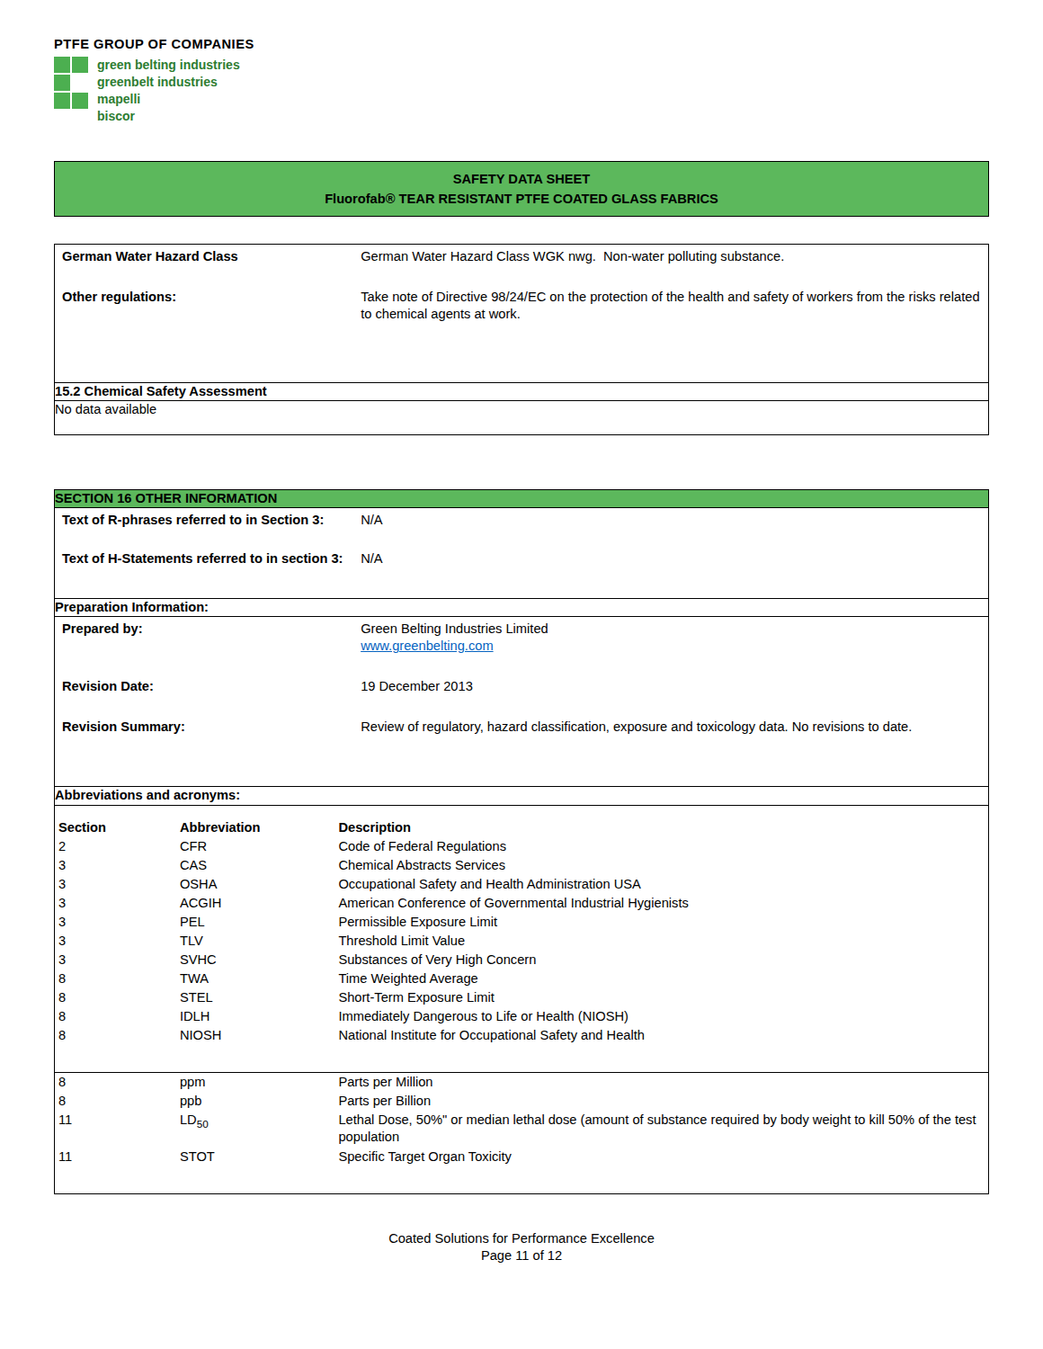PTFE GROUP OF COMPANIES
green belting industries
greenbelt industries
mapelli
biscor
SAFETY DATA SHEET
Fluorofab® TEAR RESISTANT PTFE COATED GLASS FABRICS
| / German Water Hazard Class / German Water Hazard Class WGK nwg. Non-water polluting substance. / / Other regulations: / Take note of Directive 98/24/EC on the protection of the health and safety of workers from the risks related to chemical agents at work. / |
| 15.2 Chemical Safety Assessment |
| No data available |
| SECTION 16 OTHER INFORMATION |
| / Text of R-phrases referred to in Section 3: / N/A / / Text of H-Statements referred to in section 3: / N/A / |
| Preparation Information: |
| / Prepared by: / Green Belting Industries Limited www.greenbelting.com / / Revision Date: / 19 December 2013 / / Revision Summary: / Review of regulatory, hazard classification, exposure and toxicology data. No revisions to date. / |
| Abbreviations and acronyms: |
| / Section / Abbreviation / Description / / 2 / CFR / Code of Federal Regulations / / 3 / CAS / Chemical Abstracts Services / / 3 / OSHA / Occupational Safety and Health Administration USA / / 3 / ACGIH / American Conference of Governmental Industrial Hygienists / / 3 / PEL / Permissible Exposure Limit / / 3 / TLV / Threshold Limit Value / / 3 / SVHC / Substances of Very High Concern / / 8 / TWA / Time Weighted Average / / 8 / STEL / Short-Term Exposure Limit / / 8 / IDLH / Immediately Dangerous to Life or Health (NIOSH) / / 8 / NIOSH / National Institute for Occupational Safety and Health / |
| / 8 / ppm / Parts per Million / / 8 / ppb / Parts per Billion / / 11 / LD 50 / Lethal Dose, 50%" or median lethal dose (amount of substance required by body weight to kill 50% of the test population / / 11 / STOT / Specific Target Organ Toxicity / |
Coated Solutions for Performance Excellence
Page 11 of 12